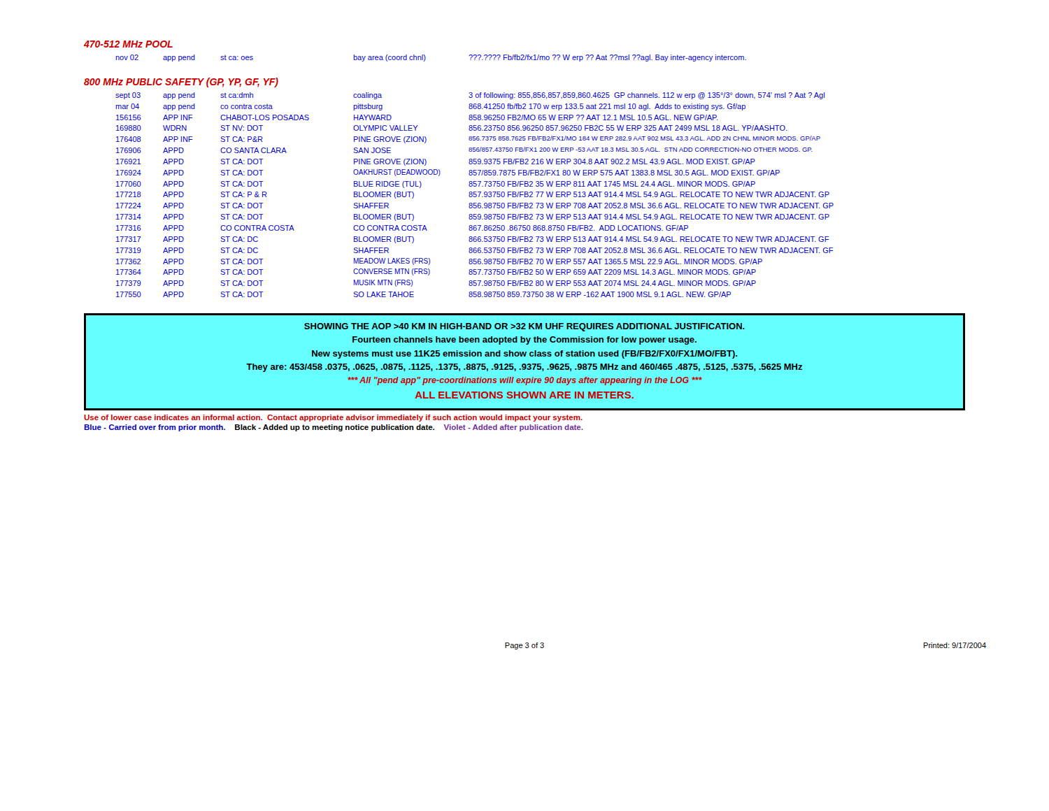470-512 MHz POOL
| nov 02 | app pend | st ca: oes | bay area (coord chnl) | ???.???? Fb/fb2/fx1/mo ?? W erp ?? Aat ??msl ??agl. Bay inter-agency intercom. |
800 MHz PUBLIC SAFETY (GP, YP, GF, YF)
| sept 03 | app pend | st ca:dmh | coalinga | 3 of following: 855,856,857,859,860.4625 GP channels. 112 w erp @ 135°/3° down, 574' msl ? Aat ? Agl |
| mar 04 | app pend | co contra costa | pittsburg | 868.41250 fb/fb2 170 w erp 133.5 aat 221 msl 10 agl. Adds to existing sys. Gf/ap |
| 156156 | APP INF | CHABOT-LOS POSADAS | HAYWARD | 858.96250 FB2/MO 65 W ERP ?? AAT 12.1 MSL 10.5 AGL. NEW GP/AP. |
| 169880 | WDRN | ST NV: DOT | OLYMPIC VALLEY | 856.23750 856.96250 857.96250 FB2C 55 W ERP 325 AAT 2499 MSL 18 AGL. YP/AASHTO. |
| 176408 | APP INF | ST CA: P&R | PINE GROVE (ZION) | 856.7375 858.7625 FB/FB2/FX1/MO 184 W ERP 282.9 AAT 902 MSL 43.3 AGL. ADD 2N CHNL MINOR MODS. GP/AP |
| 176906 | APPD | CO SANTA CLARA | SAN JOSE | 856/857.43750 FB/FX1 200 W ERP -53 AAT 18.3 MSL 30.5 AGL. STN ADD CORRECTION-NO OTHER MODS. GP. |
| 176921 | APPD | ST CA: DOT | PINE GROVE (ZION) | 859.9375 FB/FB2 216 W ERP 304.8 AAT 902.2 MSL 43.9 AGL. MOD EXIST. GP/AP |
| 176924 | APPD | ST CA: DOT | OAKHURST (DEADWOOD) | 857/859.7875 FB/FB2/FX1 80 W ERP 575 AAT 1383.8 MSL 30.5 AGL. MOD EXIST. GP/AP |
| 177060 | APPD | ST CA: DOT | BLUE RIDGE (TUL) | 857.73750 FB/FB2 35 W ERP 811 AAT 1745 MSL 24.4 AGL. MINOR MODS. GP/AP |
| 177218 | APPD | ST CA: P & R | BLOOMER (BUT) | 857.93750 FB/FB2 77 W ERP 513 AAT 914.4 MSL 54.9 AGL. RELOCATE TO NEW TWR ADJACENT. GP |
| 177224 | APPD | ST CA: DOT | SHAFFER | 856.98750 FB/FB2 73 W ERP 708 AAT 2052.8 MSL 36.6 AGL. RELOCATE TO NEW TWR ADJACENT. GP |
| 177314 | APPD | ST CA: DOT | BLOOMER (BUT) | 859.98750 FB/FB2 73 W ERP 513 AAT 914.4 MSL 54.9 AGL. RELOCATE TO NEW TWR ADJACENT. GP |
| 177316 | APPD | CO CONTRA COSTA | CO CONTRA COSTA | 867.86250 .86750 868.8750 FB/FB2. ADD LOCATIONS. GF/AP |
| 177317 | APPD | ST CA: DC | BLOOMER (BUT) | 866.53750 FB/FB2 73 W ERP 513 AAT 914.4 MSL 54.9 AGL. RELOCATE TO NEW TWR ADJACENT. GF |
| 177319 | APPD | ST CA: DC | SHAFFER | 866.53750 FB/FB2 73 W ERP 708 AAT 2052.8 MSL 36.6 AGL. RELOCATE TO NEW TWR ADJACENT. GF |
| 177362 | APPD | ST CA: DOT | MEADOW LAKES (FRS) | 856.98750 FB/FB2 70 W ERP 557 AAT 1365.5 MSL 22.9 AGL. MINOR MODS. GP/AP |
| 177364 | APPD | ST CA: DOT | CONVERSE MTN (FRS) | 857.73750 FB/FB2 50 W ERP 659 AAT 2209 MSL 14.3 AGL. MINOR MODS. GP/AP |
| 177379 | APPD | ST CA: DOT | MUSIK MTN (FRS) | 857.98750 FB/FB2 80 W ERP 553 AAT 2074 MSL 24.4 AGL. MINOR MODS. GP/AP |
| 177550 | APPD | ST CA: DOT | SO LAKE TAHOE | 858.98750 859.73750 38 W ERP -162 AAT 1900 MSL 9.1 AGL. NEW. GP/AP |
SHOWING THE AOP >40 KM IN HIGH-BAND OR >32 KM UHF REQUIRES ADDITIONAL JUSTIFICATION.
Fourteen channels have been adopted by the Commission for low power usage.
New systems must use 11K25 emission and show class of station used (FB/FB2/FX0/FX1/MO/FBT).
They are: 453/458 .0375, .0625, .0875, .1125, .1375, .8875, .9125, .9375, .9625, .9875 MHz and 460/465 .4875, .5125, .5375, .5625 MHz
*** All "pend app" pre-coordinations will expire 90 days after appearing in the LOG ***
ALL ELEVATIONS SHOWN ARE IN METERS.
Use of lower case indicates an informal action. Contact appropriate advisor immediately if such action would impact your system.
Blue - Carried over from prior month. Black - Added up to meeting notice publication date. Violet - Added after publication date.
Page 3 of 3
Printed: 9/17/2004